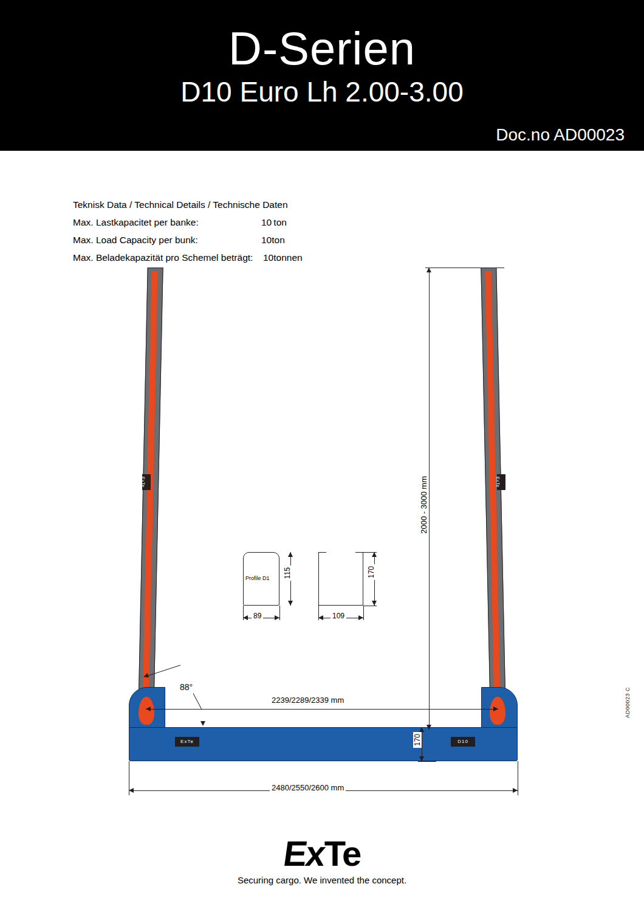D-Serien
D10 Euro Lh 2.00-3.00
Doc.no AD00023
Teknisk Data / Technical Details / Technische Daten
Max. Lastkapacitet per banke:10 ton
Max. Load Capacity per bunk:10ton
Max. Beladekapazität pro Schemel beträgt:10tonnen
ExTe
ExTe
ExTe
D10
Profile D1
115
89
170
109
2000 - 3000 mm
2239/2289/2339 mm
170
2480/2550/2600 mm
88°
AD00023 C
Ex Te
Securing cargo. We invented the concept.